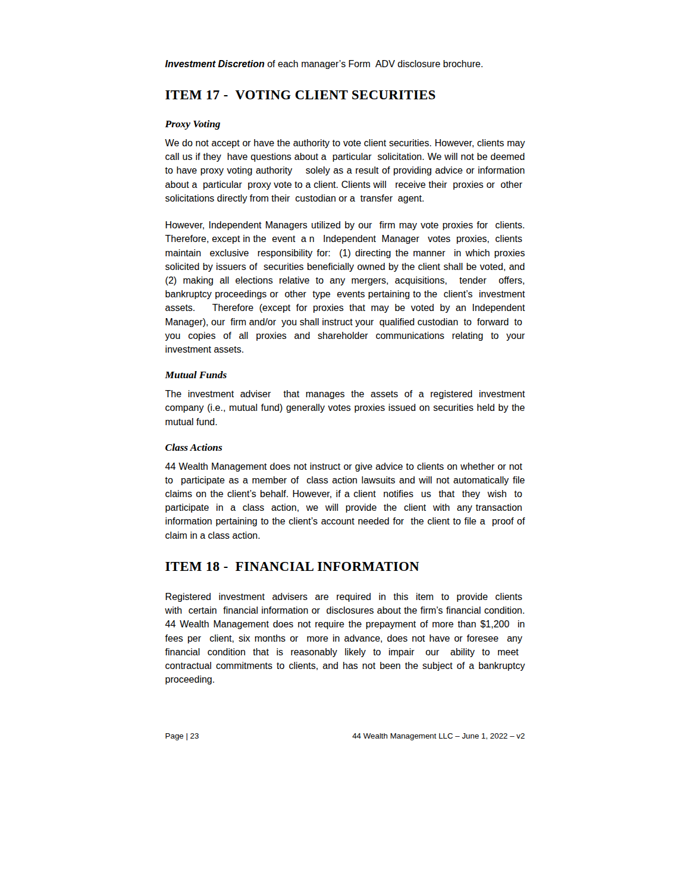Investment Discretion of each manager’s Form ADV disclosure brochure.
ITEM 17 - VOTING CLIENT SECURITIES
Proxy Voting
We do not accept or have the authority to vote client securities. However, clients may call us if they have questions about a particular solicitation. We will not be deemed to have proxy voting authority solely as a result of providing advice or information about a particular proxy vote to a client. Clients will receive their proxies or other solicitations directly from their custodian or a transfer agent.
However, Independent Managers utilized by our firm may vote proxies for clients. Therefore, except in the event a n Independent Manager votes proxies, clients maintain exclusive responsibility for: (1) directing the manner in which proxies solicited by issuers of securities beneficially owned by the client shall be voted, and (2) making all elections relative to any mergers, acquisitions, tender offers, bankruptcy proceedings or other type events pertaining to the client’s investment assets. Therefore (except for proxies that may be voted by an Independent Manager), our firm and/or you shall instruct your qualified custodian to forward to you copies of all proxies and shareholder communications relating to your investment assets.
Mutual Funds
The investment adviser that manages the assets of a registered investment company (i.e., mutual fund) generally votes proxies issued on securities held by the mutual fund.
Class Actions
44 Wealth Management does not instruct or give advice to clients on whether or not to participate as a member of class action lawsuits and will not automatically file claims on the client’s behalf. However, if a client notifies us that they wish to participate in a class action, we will provide the client with any transaction information pertaining to the client’s account needed for the client to file a proof of claim in a class action.
ITEM 18 - FINANCIAL INFORMATION
Registered investment advisers are required in this item to provide clients with certain financial information or disclosures about the firm’s financial condition. 44 Wealth Management does not require the prepayment of more than $1,200 in fees per client, six months or more in advance, does not have or foresee any financial condition that is reasonably likely to impair our ability to meet contractual commitments to clients, and has not been the subject of a bankruptcy proceeding.
Page | 23
44 Wealth Management LLC – June 1, 2022 – v2